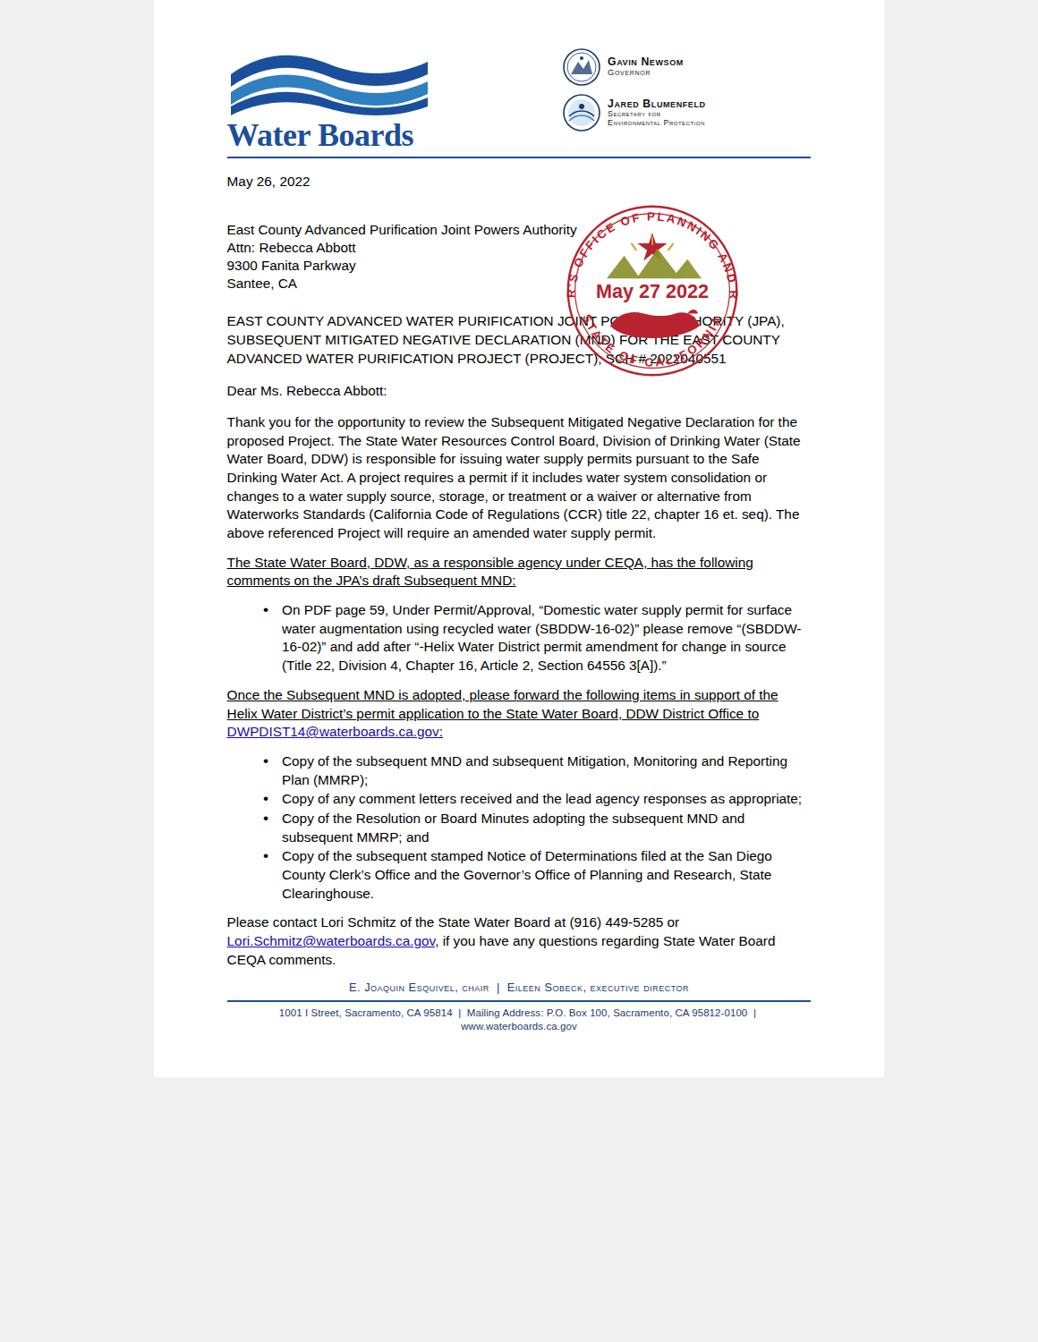Water Boards
Gavin Newsom
Governor
Jared Blumenfeld
Secretary for
Environmental Protection
GOVERNOR'S OFFICE OF PLANNING AND RESEARCH STATE OF CALIFORNIA May 27 2022
May 26, 2022
East County Advanced Purification Joint Powers Authority
Attn: Rebecca Abbott
9300 Fanita Parkway
Santee, CA
EAST COUNTY ADVANCED WATER PURIFICATION JOINT POWERS AUTHORITY (JPA), SUBSEQUENT MITIGATED NEGATIVE DECLARATION (MND) FOR THE EAST COUNTY ADVANCED WATER PURIFICATION PROJECT (PROJECT); SCH # 2022040551
Dear Ms. Rebecca Abbott:
Thank you for the opportunity to review the Subsequent Mitigated Negative Declaration for the proposed Project. The State Water Resources Control Board, Division of Drinking Water (State Water Board, DDW) is responsible for issuing water supply permits pursuant to the Safe Drinking Water Act. A project requires a permit if it includes water system consolidation or changes to a water supply source, storage, or treatment or a waiver or alternative from Waterworks Standards (California Code of Regulations (CCR) title 22, chapter 16 et. seq). The above referenced Project will require an amended water supply permit.
The State Water Board, DDW, as a responsible agency under CEQA, has the following comments on the JPA’s draft Subsequent MND:
On PDF page 59, Under Permit/Approval, “Domestic water supply permit for surface water augmentation using recycled water (SBDDW-16-02)” please remove “(SBDDW-16-02)” and add after “-Helix Water District permit amendment for change in source (Title 22, Division 4, Chapter 16, Article 2, Section 64556 3[A]).”
Once the Subsequent MND is adopted, please forward the following items in support of the Helix Water District’s permit application to the State Water Board, DDW District Office to DWPDIST14@waterboards.ca.gov:
Copy of the subsequent MND and subsequent Mitigation, Monitoring and Reporting Plan (MMRP);
Copy of any comment letters received and the lead agency responses as appropriate;
Copy of the Resolution or Board Minutes adopting the subsequent MND and subsequent MMRP; and
Copy of the subsequent stamped Notice of Determinations filed at the San Diego County Clerk’s Office and the Governor’s Office of Planning and Research, State Clearinghouse.
Please contact Lori Schmitz of the State Water Board at (916) 449-5285 or Lori.Schmitz@waterboards.ca.gov, if you have any questions regarding State Water Board CEQA comments.
E. Joaquin Esquivel, chair | Eileen Sobeck, executive director
1001 I Street, Sacramento, CA 95814 | Mailing Address: P.O. Box 100, Sacramento, CA 95812-0100 | www.waterboards.ca.gov